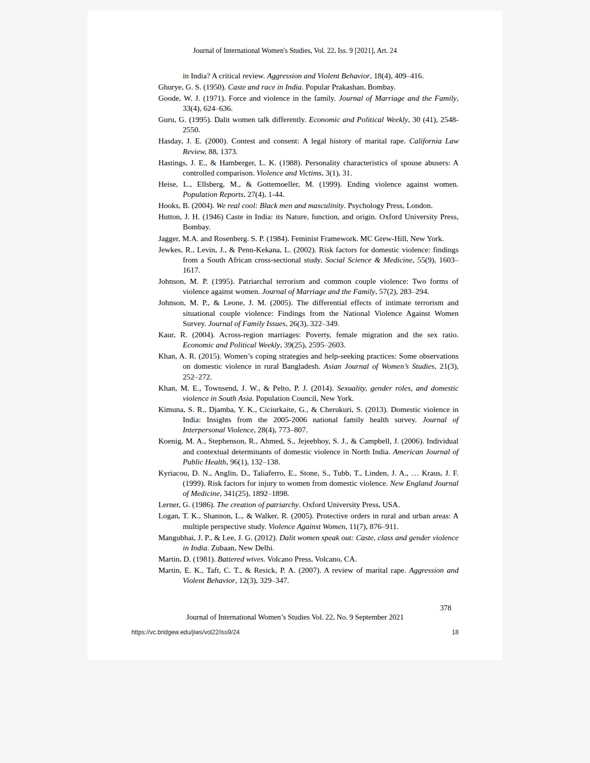Journal of International Women's Studies, Vol. 22, Iss. 9 [2021], Art. 24
in India? A critical review. Aggression and Violent Behavior, 18(4), 409–416.
Ghurye, G. S. (1950). Caste and race in India. Popular Prakashan, Bombay.
Goode, W. J. (1971). Force and violence in the family. Journal of Marriage and the Family, 33(4), 624–636.
Guru, G. (1995). Dalit women talk differently. Economic and Political Weekly, 30 (41), 2548-2550.
Hasday, J. E. (2000). Contest and consent: A legal history of marital rape. California Law Review, 88, 1373.
Hastings, J. E., & Hamberger, L. K. (1988). Personality characteristics of spouse abusers: A controlled comparison. Violence and Victims, 3(1), 31.
Heise, L., Ellsberg, M., & Gottemoeller, M. (1999). Ending violence against women. Population Reports, 27(4), 1-44.
Hooks, B. (2004). We real cool: Black men and masculinity. Psychology Press, London.
Hutton, J. H. (1946) Caste in India: its Nature, function, and origin. Oxford University Press, Bombay.
Jagger, M.A. and Rosenberg. S. P. (1984). Feminist Framework. MC Grew-Hill, New York.
Jewkes, R., Levin, J., & Penn-Kekana, L. (2002). Risk factors for domestic violence: findings from a South African cross-sectional study. Social Science & Medicine, 55(9), 1603–1617.
Johnson, M. P. (1995). Patriarchal terrorism and common couple violence: Two forms of violence against women. Journal of Marriage and the Family, 57(2), 283–294.
Johnson, M. P., & Leone, J. M. (2005). The differential effects of intimate terrorism and situational couple violence: Findings from the National Violence Against Women Survey. Journal of Family Issues, 26(3), 322–349.
Kaur, R. (2004). Across-region marriages: Poverty, female migration and the sex ratio. Economic and Political Weekly, 39(25), 2595–2603.
Khan, A. R. (2015). Women’s coping strategies and help-seeking practices: Some observations on domestic violence in rural Bangladesh. Asian Journal of Women’s Studies, 21(3), 252–272.
Khan, M. E., Townsend, J. W., & Pelto, P. J. (2014). Sexuality, gender roles, and domestic violence in South Asia. Population Council, New York.
Kimuna, S. R., Djamba, Y. K., Ciciurkaite, G., & Cherukuri, S. (2013). Domestic violence in India: Insights from the 2005-2006 national family health survey. Journal of Interpersonal Violence, 28(4), 773–807.
Koenig, M. A., Stephenson, R., Ahmed, S., Jejeebhoy, S. J., & Campbell, J. (2006). Individual and contextual determinants of domestic violence in North India. American Journal of Public Health, 96(1), 132–138.
Kyriacou, D. N., Anglin, D., Taliaferro, E., Stone, S., Tubb, T., Linden, J. A., … Kraus, J. F. (1999). Risk factors for injury to women from domestic violence. New England Journal of Medicine, 341(25), 1892–1898.
Lerner, G. (1986). The creation of patriarchy. Oxford University Press, USA.
Logan, T. K., Shannon, L., & Walker, R. (2005). Protective orders in rural and urban areas: A multiple perspective study. Violence Against Women, 11(7), 876–911.
Mangubhai, J. P., & Lee, J. G. (2012). Dalit women speak out: Caste, class and gender violence in India. Zubaan, New Delhi.
Martin, D. (1981). Battered wives. Volcano Press, Volcano, CA.
Martin, E. K., Taft, C. T., & Resick, P. A. (2007). A review of marital rape. Aggression and Violent Behavior, 12(3), 329–347.
378
Journal of International Women’s Studies Vol. 22, No. 9 September 2021
https://vc.bridgew.edu/jiws/vol22/iss9/24 18